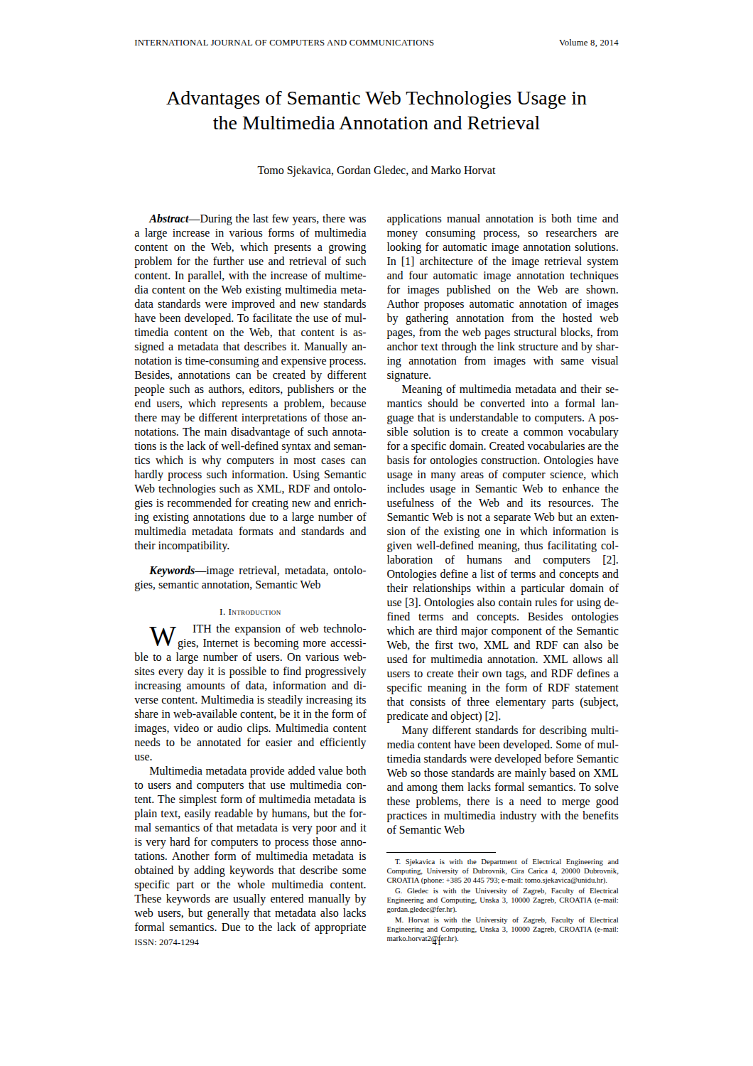International Journal of Computers and Communications Volume 8, 2014
Advantages of Semantic Web Technologies Usage in the Multimedia Annotation and Retrieval
Tomo Sjekavica, Gordan Gledec, and Marko Horvat
Abstract—During the last few years, there was a large increase in various forms of multimedia content on the Web, which presents a growing problem for the further use and retrieval of such content. In parallel, with the increase of multimedia content on the Web existing multimedia metadata standards were improved and new standards have been developed. To facilitate the use of multimedia content on the Web, that content is assigned a metadata that describes it. Manually annotation is time-consuming and expensive process. Besides, annotations can be created by different people such as authors, editors, publishers or the end users, which represents a problem, because there may be different interpretations of those annotations. The main disadvantage of such annotations is the lack of well-defined syntax and semantics which is why computers in most cases can hardly process such information. Using Semantic Web technologies such as XML, RDF and ontologies is recommended for creating new and enriching existing annotations due to a large number of multimedia metadata formats and standards and their incompatibility.
Keywords—image retrieval, metadata, ontologies, semantic annotation, Semantic Web
I. Introduction
WITH the expansion of web technologies, Internet is becoming more accessible to a large number of users. On various websites every day it is possible to find progressively increasing amounts of data, information and diverse content. Multimedia is steadily increasing its share in web-available content, be it in the form of images, video or audio clips. Multimedia content needs to be annotated for easier and efficiently use.
Multimedia metadata provide added value both to users and computers that use multimedia content. The simplest form of multimedia metadata is plain text, easily readable by humans, but the formal semantics of that metadata is very poor and it is very hard for computers to process those annotations. Another form of multimedia metadata is obtained by adding keywords that describe some specific part or the whole multimedia content. These keywords are usually entered manually by web users, but generally that metadata also lacks formal semantics. Due to the lack of appropriate applications manual annotation is both time and money consuming process, so researchers are looking for automatic image annotation solutions. In [1] architecture of the image retrieval system and four automatic image annotation techniques for images published on the Web are shown. Author proposes automatic annotation of images by gathering annotation from the hosted web pages, from the web pages structural blocks, from anchor text through the link structure and by sharing annotation from images with same visual signature.
Meaning of multimedia metadata and their semantics should be converted into a formal language that is understandable to computers. A possible solution is to create a common vocabulary for a specific domain. Created vocabularies are the basis for ontologies construction. Ontologies have usage in many areas of computer science, which includes usage in Semantic Web to enhance the usefulness of the Web and its resources. The Semantic Web is not a separate Web but an extension of the existing one in which information is given well-defined meaning, thus facilitating collaboration of humans and computers [2]. Ontologies define a list of terms and concepts and their relationships within a particular domain of use [3]. Ontologies also contain rules for using defined terms and concepts. Besides ontologies which are third major component of the Semantic Web, the first two, XML and RDF can also be used for multimedia annotation. XML allows all users to create their own tags, and RDF defines a specific meaning in the form of RDF statement that consists of three elementary parts (subject, predicate and object) [2].
Many different standards for describing multimedia content have been developed. Some of multimedia standards were developed before Semantic Web so those standards are mainly based on XML and among them lacks formal semantics. To solve these problems, there is a need to merge good practices in multimedia industry with the benefits of Semantic Web
T. Sjekavica is with the Department of Electrical Engineering and Computing, University of Dubrovnik, Cira Carica 4, 20000 Dubrovnik, CROATIA (phone: +385 20 445 793; e-mail: tomo.sjekavica@unidu.hr).
G. Gledec is with the University of Zagreb, Faculty of Electrical Engineering and Computing, Unska 3, 10000 Zagreb, CROATIA (e-mail: gordan.gledec@fer.hr).
M. Horvat is with the University of Zagreb, Faculty of Electrical Engineering and Computing, Unska 3, 10000 Zagreb, CROATIA (e-mail: marko.horvat2@fer.hr).
ISSN: 2074-1294 41